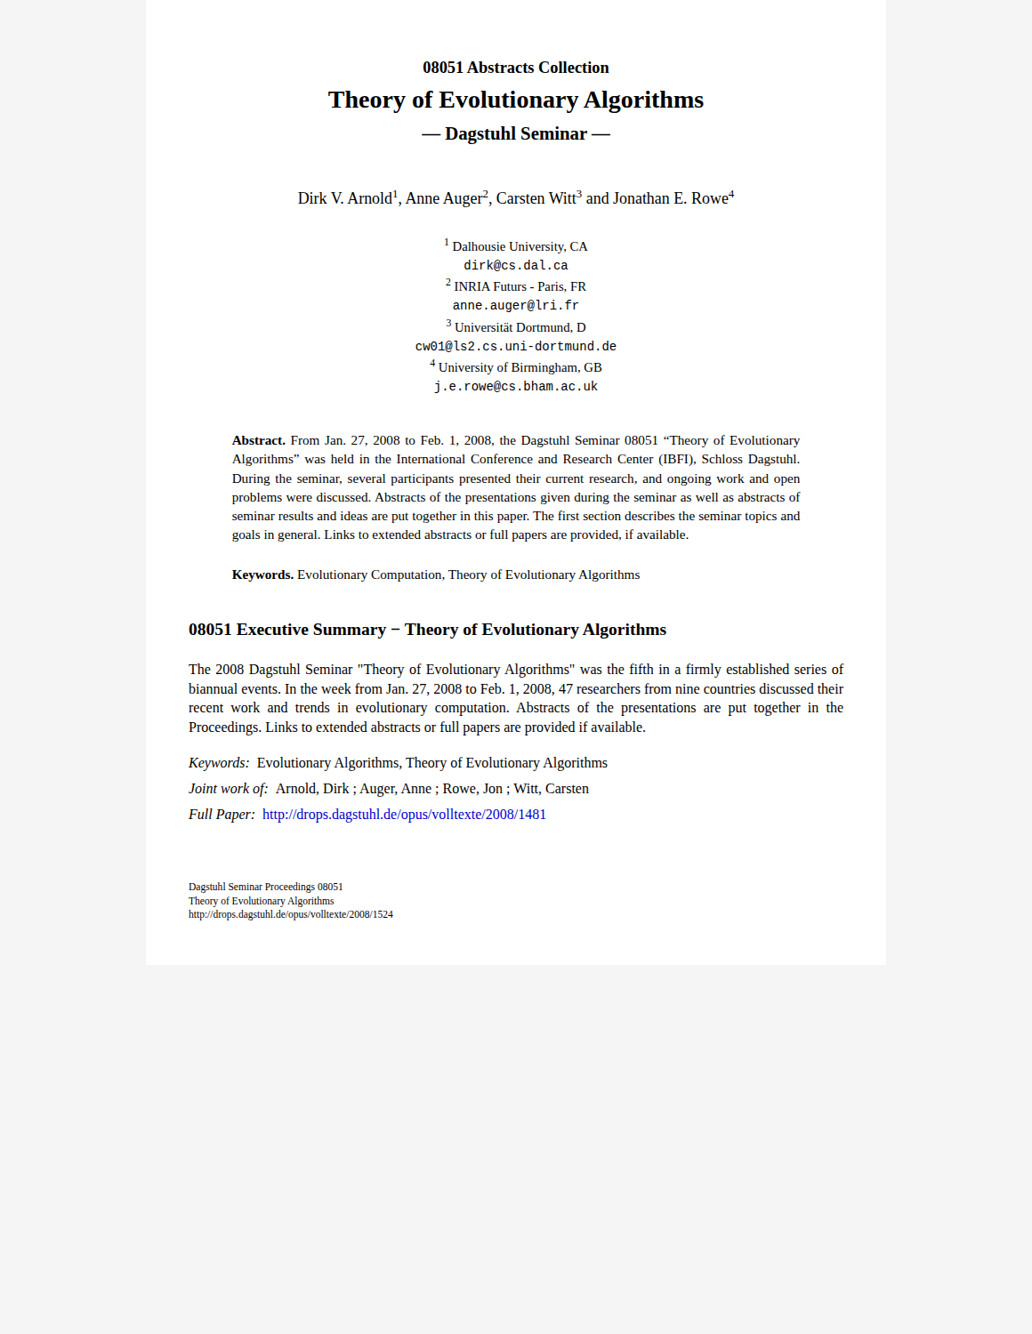08051 Abstracts Collection
Theory of Evolutionary Algorithms
— Dagstuhl Seminar —
Dirk V. Arnold1, Anne Auger2, Carsten Witt3 and Jonathan E. Rowe4
1 Dalhousie University, CA
dirk@cs.dal.ca
2 INRIA Futurs - Paris, FR
anne.auger@lri.fr
3 Universität Dortmund, D
cw01@ls2.cs.uni-dortmund.de
4 University of Birmingham, GB
j.e.rowe@cs.bham.ac.uk
Abstract. From Jan. 27, 2008 to Feb. 1, 2008, the Dagstuhl Seminar 08051 “Theory of Evolutionary Algorithms” was held in the International Conference and Research Center (IBFI), Schloss Dagstuhl. During the seminar, several participants presented their current research, and ongoing work and open problems were discussed. Abstracts of the presentations given during the seminar as well as abstracts of seminar results and ideas are put together in this paper. The first section describes the seminar topics and goals in general. Links to extended abstracts or full papers are provided, if available.
Keywords. Evolutionary Computation, Theory of Evolutionary Algorithms
08051 Executive Summary − Theory of Evolutionary Algorithms
The 2008 Dagstuhl Seminar "Theory of Evolutionary Algorithms" was the fifth in a firmly established series of biannual events. In the week from Jan. 27, 2008 to Feb. 1, 2008, 47 researchers from nine countries discussed their recent work and trends in evolutionary computation. Abstracts of the presentations are put together in the Proceedings. Links to extended abstracts or full papers are provided if available.
Keywords:
Evolutionary Algorithms, Theory of Evolutionary Algorithms
Joint work of:
Arnold, Dirk ; Auger, Anne ; Rowe, Jon ; Witt, Carsten
Full Paper:
http://drops.dagstuhl.de/opus/volltexte/2008/1481
Dagstuhl Seminar Proceedings 08051
Theory of Evolutionary Algorithms
http://drops.dagstuhl.de/opus/volltexte/2008/1524